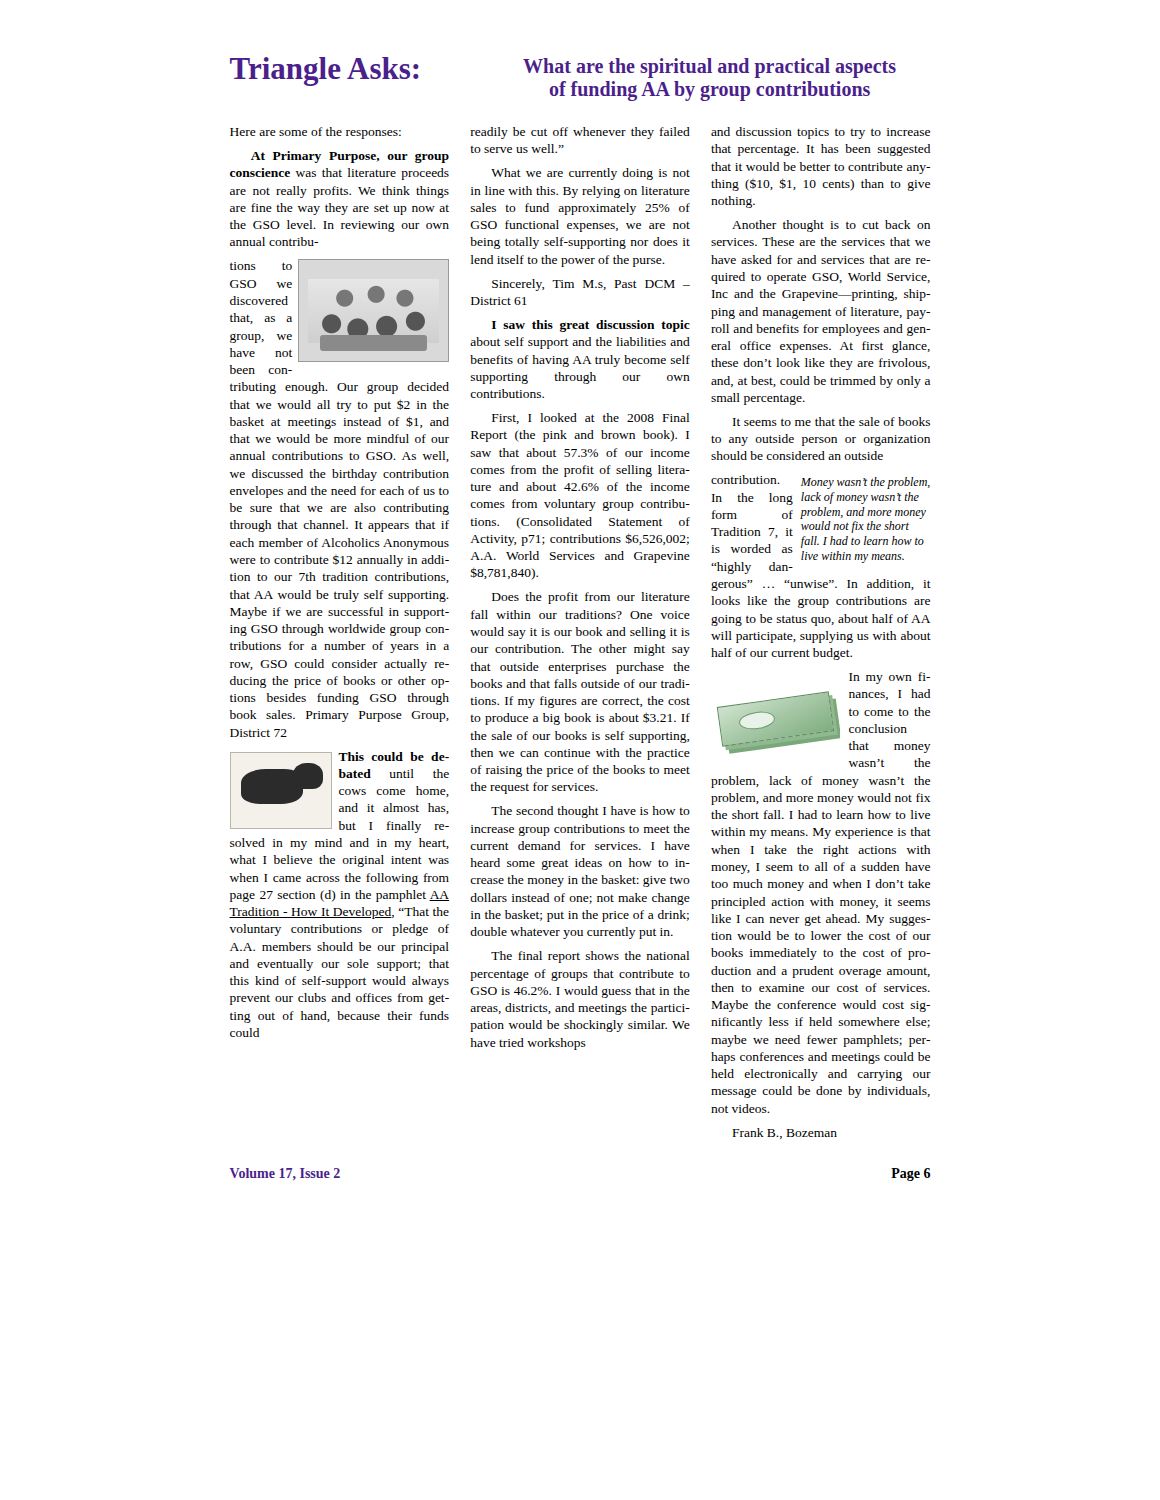Triangle Asks:
What are the spiritual and practical aspects
of funding AA by group contributions
Here are some of the responses:
At Primary Purpose, our group conscience was that literature proceeds are not really profits. We think things are fine the way they are set up now at the GSO level. In reviewing our own annual contribu-
tions to GSO we discovered that, as a group, we have not been contributing enough. Our group decided that we would all try to put $2 in the basket at meetings instead of $1, and that we would be more mindful of our annual contributions to GSO. As well, we discussed the birthday contribution envelopes and the need for each of us to be sure that we are also contributing through that channel. It appears that if each member of Alcoholics Anonymous were to contribute $12 annually in addition to our 7th tradition contributions, that AA would be truly self supporting. Maybe if we are successful in supporting GSO through worldwide group contributions for a number of years in a row, GSO could consider actually reducing the price of books or other options besides funding GSO through book sales. Primary Purpose Group, District 72
This could be debated until the cows come home, and it almost has, but I finally resolved in my mind and in my heart, what I believe the original intent was when I came across the following from page 27 section (d) in the pamphlet AA Tradition - How It Developed, “That the voluntary contributions or pledge of A.A. members should be our principal and eventually our sole support; that this kind of self-support would always prevent our clubs and offices from getting out of hand, because their funds could
readily be cut off whenever they failed to serve us well.”
What we are currently doing is not in line with this. By relying on literature sales to fund approximately 25% of GSO functional expenses, we are not being totally self-supporting nor does it lend itself to the power of the purse.
Sincerely, Tim M.s, Past DCM – District 61
I saw this great discussion topic about self support and the liabilities and benefits of having AA truly become self supporting through our own contributions.
First, I looked at the 2008 Final Report (the pink and brown book). I saw that about 57.3% of our income comes from the profit of selling literature and about 42.6% of the income comes from voluntary group contributions. (Consolidated Statement of Activity, p71; contributions $6,526,002; A.A. World Services and Grapevine $8,781,840).
Does the profit from our literature fall within our traditions? One voice would say it is our book and selling it is our contribution. The other might say that outside enterprises purchase the books and that falls outside of our traditions. If my figures are correct, the cost to produce a big book is about $3.21. If the sale of our books is self supporting, then we can continue with the practice of raising the price of the books to meet the request for services.
The second thought I have is how to increase group contributions to meet the current demand for services. I have heard some great ideas on how to increase the money in the basket: give two dollars instead of one; not make change in the basket; put in the price of a drink; double whatever you currently put in.
The final report shows the national percentage of groups that contribute to GSO is 46.2%. I would guess that in the areas, districts, and meetings the participation would be shockingly similar. We have tried workshops
and discussion topics to try to increase that percentage. It has been suggested that it would be better to contribute anything ($10, $1, 10 cents) than to give nothing.
Another thought is to cut back on services. These are the services that we have asked for and services that are required to operate GSO, World Service, Inc and the Grapevine—printing, shipping and management of literature, payroll and benefits for employees and general office expenses. At first glance, these don’t look like they are frivolous, and, at best, could be trimmed by only a small percentage.
It seems to me that the sale of books to any outside person or organization should be considered an outside
Money wasn’t the problem, lack of money wasn’t the problem, and more money would not fix the short fall. I had to learn how to live within my means.
contribution. In the long form of Tradition 7, it is worded as “highly dangerous” … “unwise”. In addition, it looks like the group contributions are going to be status quo, about half of AA will participate, supplying us with about half of our current budget.
In my own finances, I had to come to the conclusion that money wasn’t the problem, lack of money wasn’t the problem, and more money would not fix the short fall. I had to learn how to live within my means. My experience is that when I take the right actions with money, I seem to all of a sudden have too much money and when I don’t take principled action with money, it seems like I can never get ahead. My suggestion would be to lower the cost of our books immediately to the cost of production and a prudent overage amount, then to examine our cost of services. Maybe the conference would cost significantly less if held somewhere else; maybe we need fewer pamphlets; perhaps conferences and meetings could be held electronically and carrying our message could be done by individuals, not videos.
Frank B., Bozeman
Volume 17, Issue 2
Page 6